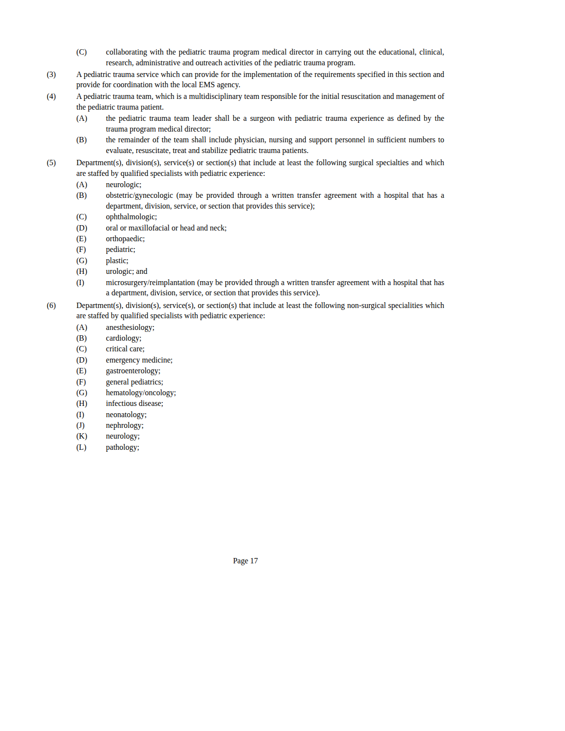(C) collaborating with the pediatric trauma program medical director in carrying out the educational, clinical, research, administrative and outreach activities of the pediatric trauma program.
(3) A pediatric trauma service which can provide for the implementation of the requirements specified in this section and provide for coordination with the local EMS agency.
(4) A pediatric trauma team, which is a multidisciplinary team responsible for the initial resuscitation and management of the pediatric trauma patient.
(A) the pediatric trauma team leader shall be a surgeon with pediatric trauma experience as defined by the trauma program medical director;
(B) the remainder of the team shall include physician, nursing and support personnel in sufficient numbers to evaluate, resuscitate, treat and stabilize pediatric trauma patients.
(5) Department(s), division(s), service(s) or section(s) that include at least the following surgical specialties and which are staffed by qualified specialists with pediatric experience:
(A) neurologic;
(B) obstetric/gynecologic (may be provided through a written transfer agreement with a hospital that has a department, division, service, or section that provides this service);
(C) ophthalmologic;
(D) oral or maxillofacial or head and neck;
(E) orthopaedic;
(F) pediatric;
(G) plastic;
(H) urologic; and
(I) microsurgery/reimplantation (may be provided through a written transfer agreement with a hospital that has a department, division, service, or section that provides this service).
(6) Department(s), division(s), service(s), or section(s) that include at least the following non-surgical specialities which are staffed by qualified specialists with pediatric experience:
(A) anesthesiology;
(B) cardiology;
(C) critical care;
(D) emergency medicine;
(E) gastroenterology;
(F) general pediatrics;
(G) hematology/oncology;
(H) infectious disease;
(I) neonatology;
(J) nephrology;
(K) neurology;
(L) pathology;
Page 17